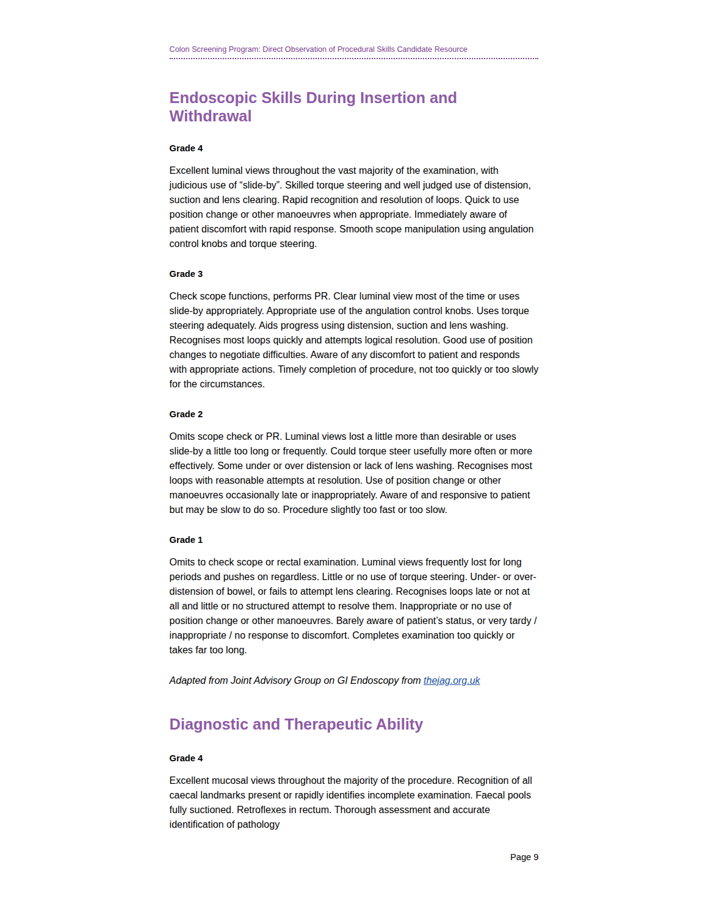Colon Screening Program: Direct Observation of Procedural Skills Candidate Resource
Endoscopic Skills During Insertion and Withdrawal
Grade 4
Excellent luminal views throughout the vast majority of the examination, with judicious use of “slide-by”. Skilled torque steering and well judged use of distension, suction and lens clearing. Rapid recognition and resolution of loops. Quick to use position change or other manoeuvres when appropriate. Immediately aware of patient discomfort with rapid response. Smooth scope manipulation using angulation control knobs and torque steering.
Grade 3
Check scope functions, performs PR. Clear luminal view most of the time or uses slide-by appropriately. Appropriate use of the angulation control knobs. Uses torque steering adequately. Aids progress using distension, suction and lens washing. Recognises most loops quickly and attempts logical resolution. Good use of position changes to negotiate difficulties. Aware of any discomfort to patient and responds with appropriate actions. Timely completion of procedure, not too quickly or too slowly for the circumstances.
Grade 2
Omits scope check or PR. Luminal views lost a little more than desirable or uses slide-by a little too long or frequently. Could torque steer usefully more often or more effectively. Some under or over distension or lack of lens washing. Recognises most loops with reasonable attempts at resolution. Use of position change or other manoeuvres occasionally late or inappropriately. Aware of and responsive to patient but may be slow to do so. Procedure slightly too fast or too slow.
Grade 1
Omits to check scope or rectal examination. Luminal views frequently lost for long periods and pushes on regardless. Little or no use of torque steering. Under- or over-distension of bowel, or fails to attempt lens clearing. Recognises loops late or not at all and little or no structured attempt to resolve them. Inappropriate or no use of position change or other manoeuvres. Barely aware of patient’s status, or very tardy / inappropriate / no response to discomfort. Completes examination too quickly or takes far too long.
Adapted from Joint Advisory Group on GI Endoscopy from thejag.org.uk
Diagnostic and Therapeutic Ability
Grade 4
Excellent mucosal views throughout the majority of the procedure. Recognition of all caecal landmarks present or rapidly identifies incomplete examination. Faecal pools fully suctioned. Retroflexes in rectum. Thorough assessment and accurate identification of pathology
Page 9